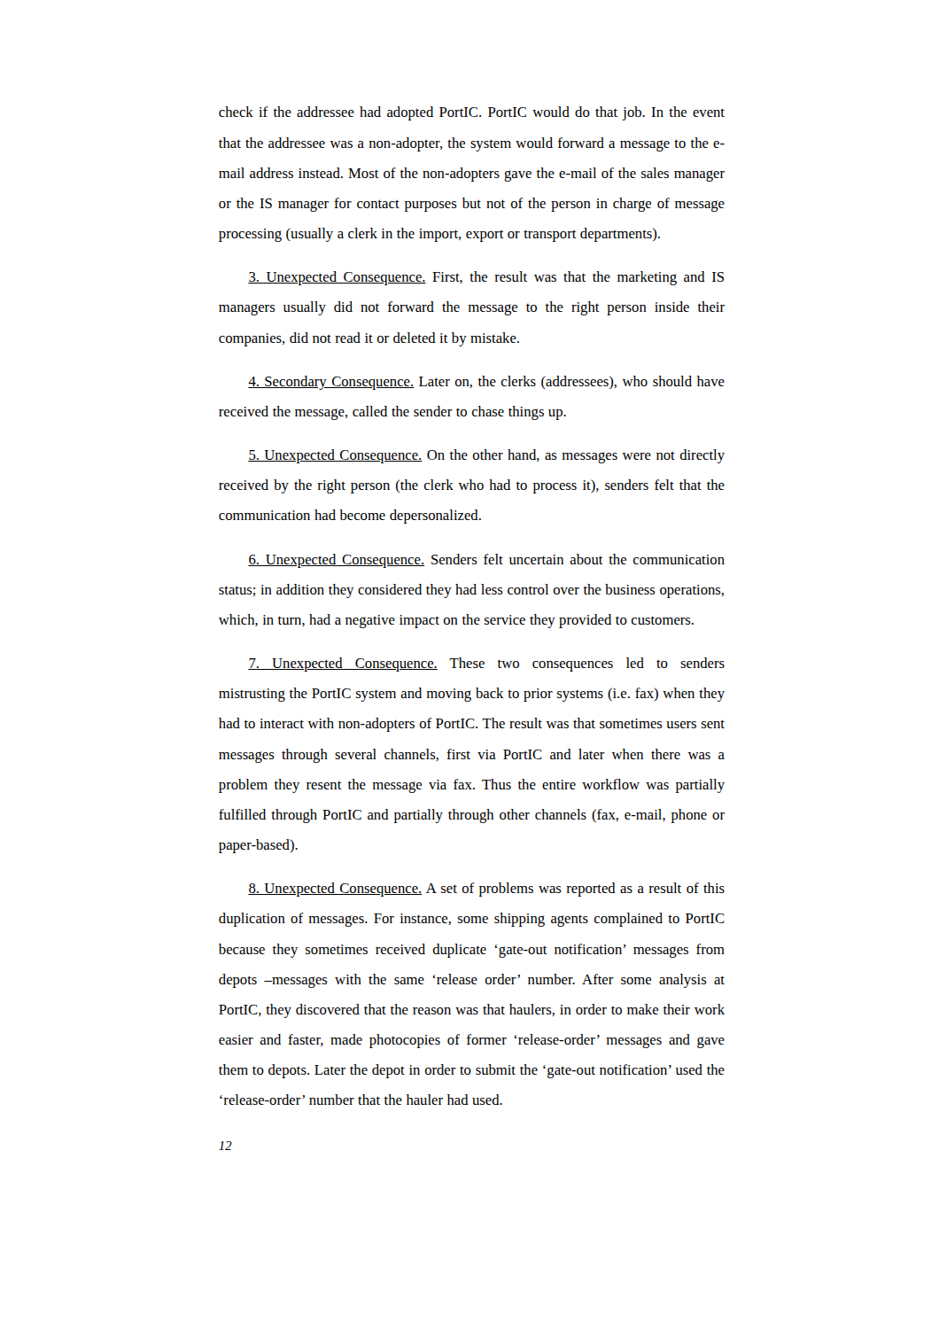check if the addressee had adopted PortIC. PortIC would do that job. In the event that the addressee was a non-adopter, the system would forward a message to the e-mail address instead. Most of the non-adopters gave the e-mail of the sales manager or the IS manager for contact purposes but not of the person in charge of message processing (usually a clerk in the import, export or transport departments).
3. Unexpected Consequence. First, the result was that the marketing and IS managers usually did not forward the message to the right person inside their companies, did not read it or deleted it by mistake.
4. Secondary Consequence. Later on, the clerks (addressees), who should have received the message, called the sender to chase things up.
5. Unexpected Consequence. On the other hand, as messages were not directly received by the right person (the clerk who had to process it), senders felt that the communication had become depersonalized.
6. Unexpected Consequence. Senders felt uncertain about the communication status; in addition they considered they had less control over the business operations, which, in turn, had a negative impact on the service they provided to customers.
7. Unexpected Consequence. These two consequences led to senders mistrusting the PortIC system and moving back to prior systems (i.e. fax) when they had to interact with non-adopters of PortIC. The result was that sometimes users sent messages through several channels, first via PortIC and later when there was a problem they resent the message via fax. Thus the entire workflow was partially fulfilled through PortIC and partially through other channels (fax, e-mail, phone or paper-based).
8. Unexpected Consequence. A set of problems was reported as a result of this duplication of messages. For instance, some shipping agents complained to PortIC because they sometimes received duplicate ‘gate-out notification’ messages from depots –messages with the same ‘release order’ number. After some analysis at PortIC, they discovered that the reason was that haulers, in order to make their work easier and faster, made photocopies of former ‘release-order’ messages and gave them to depots. Later the depot in order to submit the ‘gate-out notification’ used the ‘release-order’ number that the hauler had used.
12